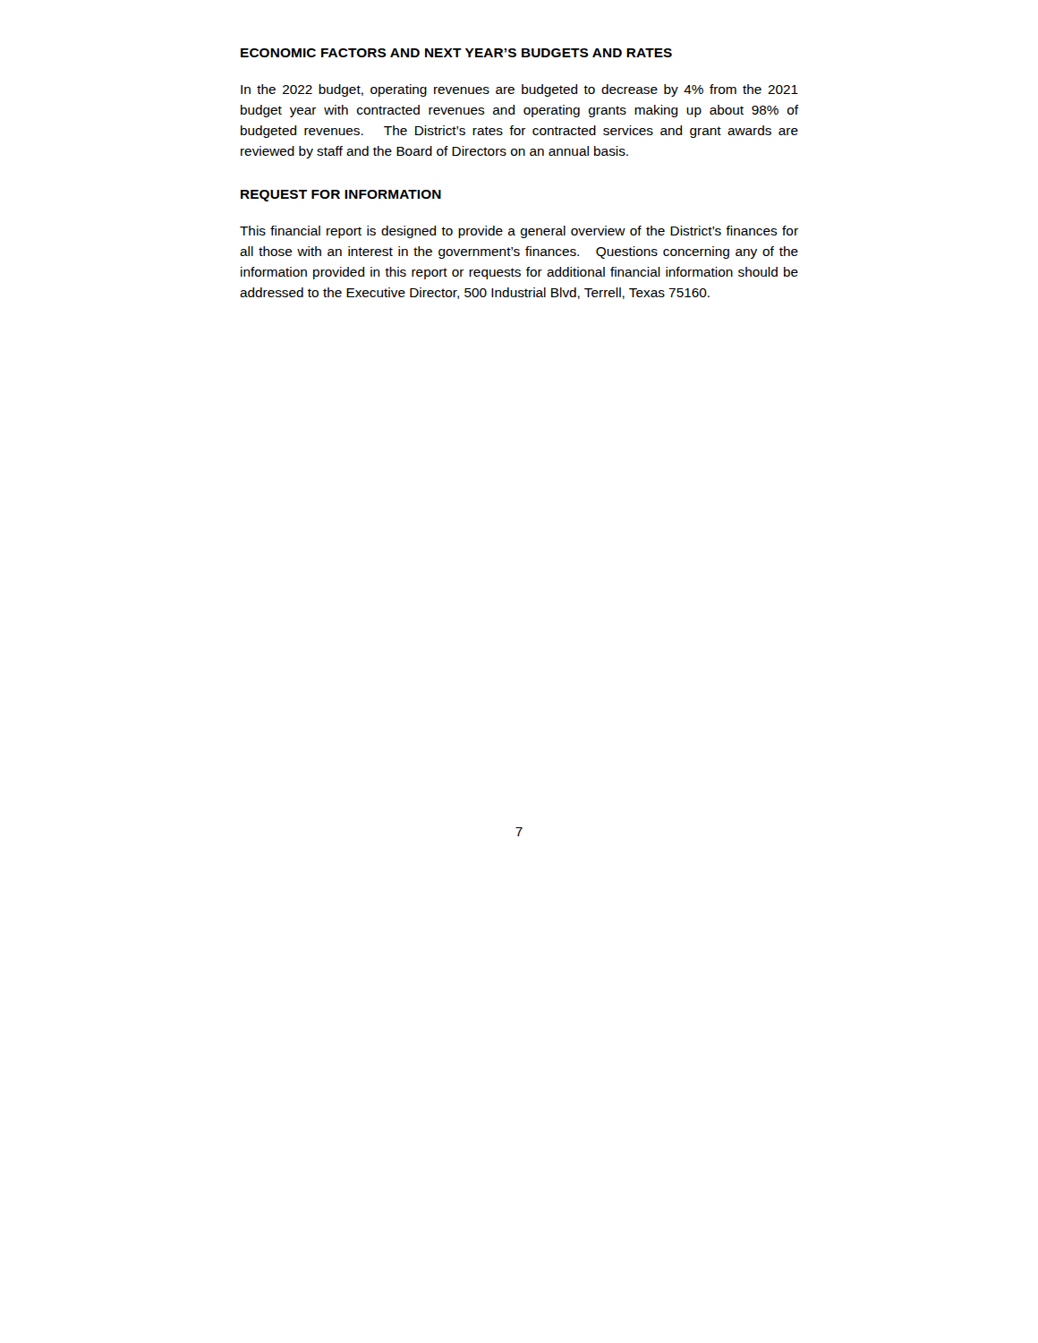ECONOMIC FACTORS AND NEXT YEAR’S BUDGETS AND RATES
In the 2022 budget, operating revenues are budgeted to decrease by 4% from the 2021 budget year with contracted revenues and operating grants making up about 98% of budgeted revenues. The District’s rates for contracted services and grant awards are reviewed by staff and the Board of Directors on an annual basis.
REQUEST FOR INFORMATION
This financial report is designed to provide a general overview of the District’s finances for all those with an interest in the government’s finances. Questions concerning any of the information provided in this report or requests for additional financial information should be addressed to the Executive Director, 500 Industrial Blvd, Terrell, Texas 75160.
7